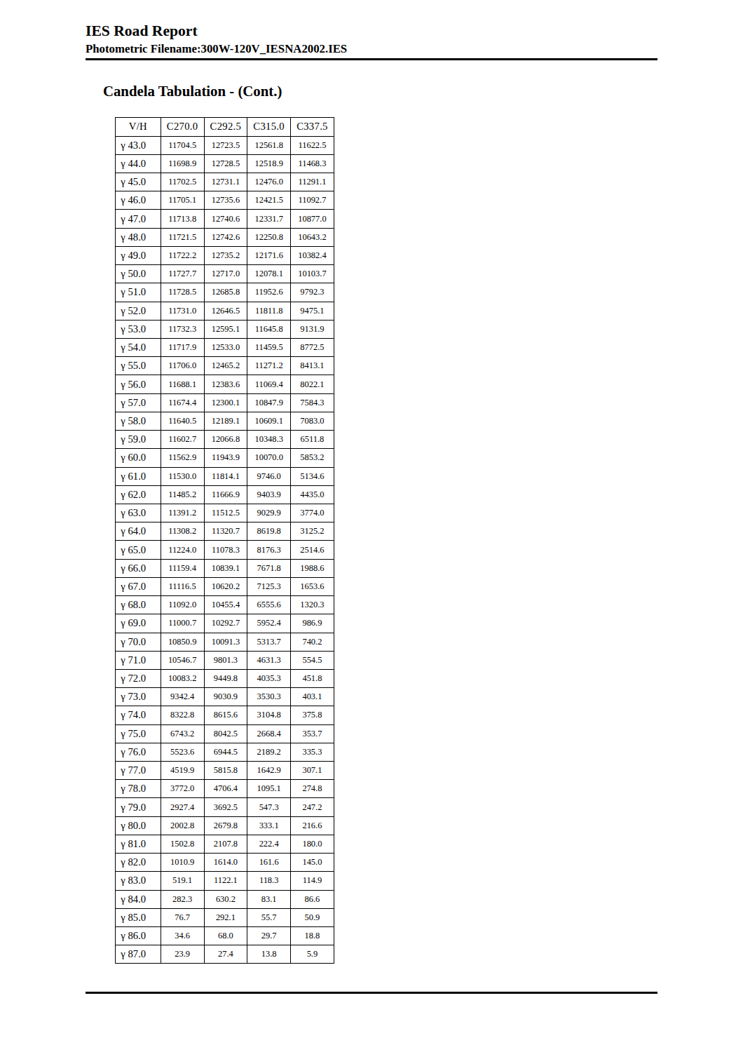IES Road Report
Photometric Filename:300W-120V_IESNA2002.IES
Candela Tabulation - (Cont.)
| V/H | C270.0 | C292.5 | C315.0 | C337.5 |
| --- | --- | --- | --- | --- |
| γ 43.0 | 11704.5 | 12723.5 | 12561.8 | 11622.5 |
| γ 44.0 | 11698.9 | 12728.5 | 12518.9 | 11468.3 |
| γ 45.0 | 11702.5 | 12731.1 | 12476.0 | 11291.1 |
| γ 46.0 | 11705.1 | 12735.6 | 12421.5 | 11092.7 |
| γ 47.0 | 11713.8 | 12740.6 | 12331.7 | 10877.0 |
| γ 48.0 | 11721.5 | 12742.6 | 12250.8 | 10643.2 |
| γ 49.0 | 11722.2 | 12735.2 | 12171.6 | 10382.4 |
| γ 50.0 | 11727.7 | 12717.0 | 12078.1 | 10103.7 |
| γ 51.0 | 11728.5 | 12685.8 | 11952.6 | 9792.3 |
| γ 52.0 | 11731.0 | 12646.5 | 11811.8 | 9475.1 |
| γ 53.0 | 11732.3 | 12595.1 | 11645.8 | 9131.9 |
| γ 54.0 | 11717.9 | 12533.0 | 11459.5 | 8772.5 |
| γ 55.0 | 11706.0 | 12465.2 | 11271.2 | 8413.1 |
| γ 56.0 | 11688.1 | 12383.6 | 11069.4 | 8022.1 |
| γ 57.0 | 11674.4 | 12300.1 | 10847.9 | 7584.3 |
| γ 58.0 | 11640.5 | 12189.1 | 10609.1 | 7083.0 |
| γ 59.0 | 11602.7 | 12066.8 | 10348.3 | 6511.8 |
| γ 60.0 | 11562.9 | 11943.9 | 10070.0 | 5853.2 |
| γ 61.0 | 11530.0 | 11814.1 | 9746.0 | 5134.6 |
| γ 62.0 | 11485.2 | 11666.9 | 9403.9 | 4435.0 |
| γ 63.0 | 11391.2 | 11512.5 | 9029.9 | 3774.0 |
| γ 64.0 | 11308.2 | 11320.7 | 8619.8 | 3125.2 |
| γ 65.0 | 11224.0 | 11078.3 | 8176.3 | 2514.6 |
| γ 66.0 | 11159.4 | 10839.1 | 7671.8 | 1988.6 |
| γ 67.0 | 11116.5 | 10620.2 | 7125.3 | 1653.6 |
| γ 68.0 | 11092.0 | 10455.4 | 6555.6 | 1320.3 |
| γ 69.0 | 11000.7 | 10292.7 | 5952.4 | 986.9 |
| γ 70.0 | 10850.9 | 10091.3 | 5313.7 | 740.2 |
| γ 71.0 | 10546.7 | 9801.3 | 4631.3 | 554.5 |
| γ 72.0 | 10083.2 | 9449.8 | 4035.3 | 451.8 |
| γ 73.0 | 9342.4 | 9030.9 | 3530.3 | 403.1 |
| γ 74.0 | 8322.8 | 8615.6 | 3104.8 | 375.8 |
| γ 75.0 | 6743.2 | 8042.5 | 2668.4 | 353.7 |
| γ 76.0 | 5523.6 | 6944.5 | 2189.2 | 335.3 |
| γ 77.0 | 4519.9 | 5815.8 | 1642.9 | 307.1 |
| γ 78.0 | 3772.0 | 4706.4 | 1095.1 | 274.8 |
| γ 79.0 | 2927.4 | 3692.5 | 547.3 | 247.2 |
| γ 80.0 | 2002.8 | 2679.8 | 333.1 | 216.6 |
| γ 81.0 | 1502.8 | 2107.8 | 222.4 | 180.0 |
| γ 82.0 | 1010.9 | 1614.0 | 161.6 | 145.0 |
| γ 83.0 | 519.1 | 1122.1 | 118.3 | 114.9 |
| γ 84.0 | 282.3 | 630.2 | 83.1 | 86.6 |
| γ 85.0 | 76.7 | 292.1 | 55.7 | 50.9 |
| γ 86.0 | 34.6 | 68.0 | 29.7 | 18.8 |
| γ 87.0 | 23.9 | 27.4 | 13.8 | 5.9 |